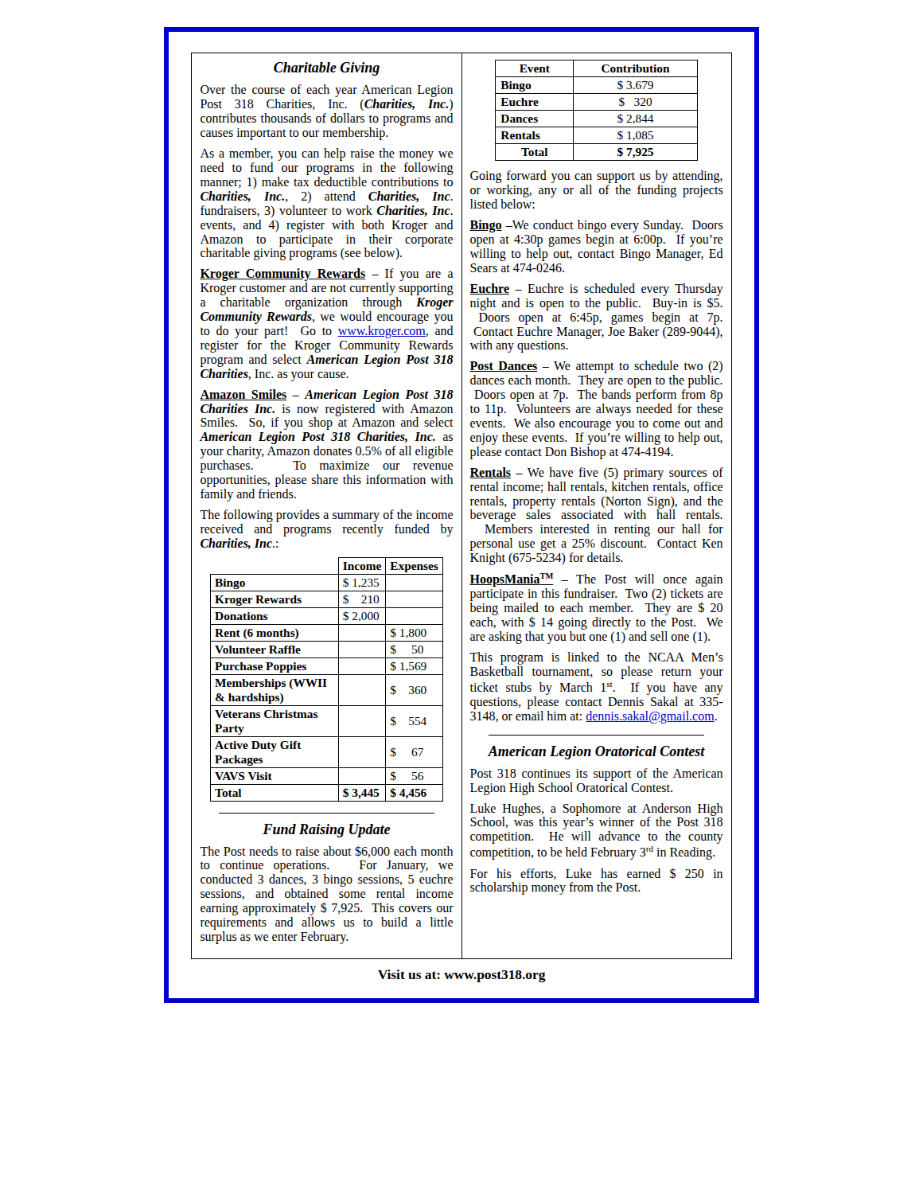| Charitable Giving Over the course of each year American Legion Post 318 Charities, Inc. ( Charities, Inc. ) contributes thousands of dollars to programs and causes important to our membership. As a member, you can help raise the money we need to fund our programs in the following manner; 1) make tax deductible contributions to Charities, Inc. , 2) attend Charities, Inc . fundraisers, 3) volunteer to work Charities, Inc . events, and 4) register with both Kroger and Amazon to participate in their corporate charitable giving programs (see below). Kroger Community Rewards – If you are a Kroger customer and are not currently supporting a charitable organization through Kroger Community Rewards , we would encourage you to do your part! Go to www.kroger.com , and register for the Kroger Community Rewards program and select American Legion Post 318 Charities , Inc. as your cause. Amazon Smiles – American Legion Post 318 Charities Inc. is now registered with Amazon Smiles. So, if you shop at Amazon and select American Legion Post 318 Charities, Inc. as your charity, Amazon donates 0.5% of all eligible purchases. To maximize our revenue opportunities, please share this information with family and friends. The following provides a summary of the income received and programs recently funded by Charities, Inc .: / / Income / Expenses / / --- / --- / --- / / Bingo / $ 1,235 / / / Kroger Rewards / $ 210 / / / Donations / $ 2,000 / / / Rent (6 months) / / $ 1,800 / / Volunteer Raffle / / $ 50 / / Purchase Poppies / / $ 1,569 / / Memberships (WWII & hardships) / / $ 360 / / Veterans Christmas Party / / $ 554 / / Active Duty Gift Packages / / $ 67 / / VAVS Visit / / $ 56 / / Total / $ 3,445 / $ 4,456 / Fund Raising Update The Post needs to raise about $6,000 each month to continue operations. For January, we conducted 3 dances, 3 bingo sessions, 5 euchre sessions, and obtained some rental income earning approximately $ 7,925. This covers our requirements and allows us to build a little surplus as we enter February. | / Event / Contribution / / --- / --- / / Bingo / $ 3.679 / / Euchre / $ 320 / / Dances / $ 2,844 / / Rentals / $ 1,085 / / Total / $ 7,925 / Going forward you can support us by attending, or working, any or all of the funding projects listed below: Bingo –We conduct bingo every Sunday. Doors open at 4:30p games begin at 6:00p. If you’re willing to help out, contact Bingo Manager, Ed Sears at 474-0246. Euchre – Euchre is scheduled every Thursday night and is open to the public. Buy-in is $5. Doors open at 6:45p, games begin at 7p. Contact Euchre Manager, Joe Baker (289-9044), with any questions. Post Dances – We attempt to schedule two (2) dances each month. They are open to the public. Doors open at 7p. The bands perform from 8p to 11p. Volunteers are always needed for these events. We also encourage you to come out and enjoy these events. If you’re willing to help out, please contact Don Bishop at 474-4194. Rentals – We have five (5) primary sources of rental income; hall rentals, kitchen rentals, office rentals, property rentals (Norton Sign), and the beverage sales associated with hall rentals. Members interested in renting our hall for personal use get a 25% discount. Contact Ken Knight (675-5234) for details. HoopsMania TM – The Post will once again participate in this fundraiser. Two (2) tickets are being mailed to each member. They are $ 20 each, with $ 14 going directly to the Post. We are asking that you but one (1) and sell one (1). This program is linked to the NCAA Men’s Basketball tournament, so please return your ticket stubs by March 1 st . If you have any questions, please contact Dennis Sakal at 335-3148, or email him at: dennis.sakal@gmail.com . American Legion Oratorical Contest Post 318 continues its support of the American Legion High School Oratorical Contest. Luke Hughes, a Sophomore at Anderson High School, was this year’s winner of the Post 318 competition. He will advance to the county competition, to be held February 3 rd in Reading. For his efforts, Luke has earned $ 250 in scholarship money from the Post. |
Visit us at: www.post318.org